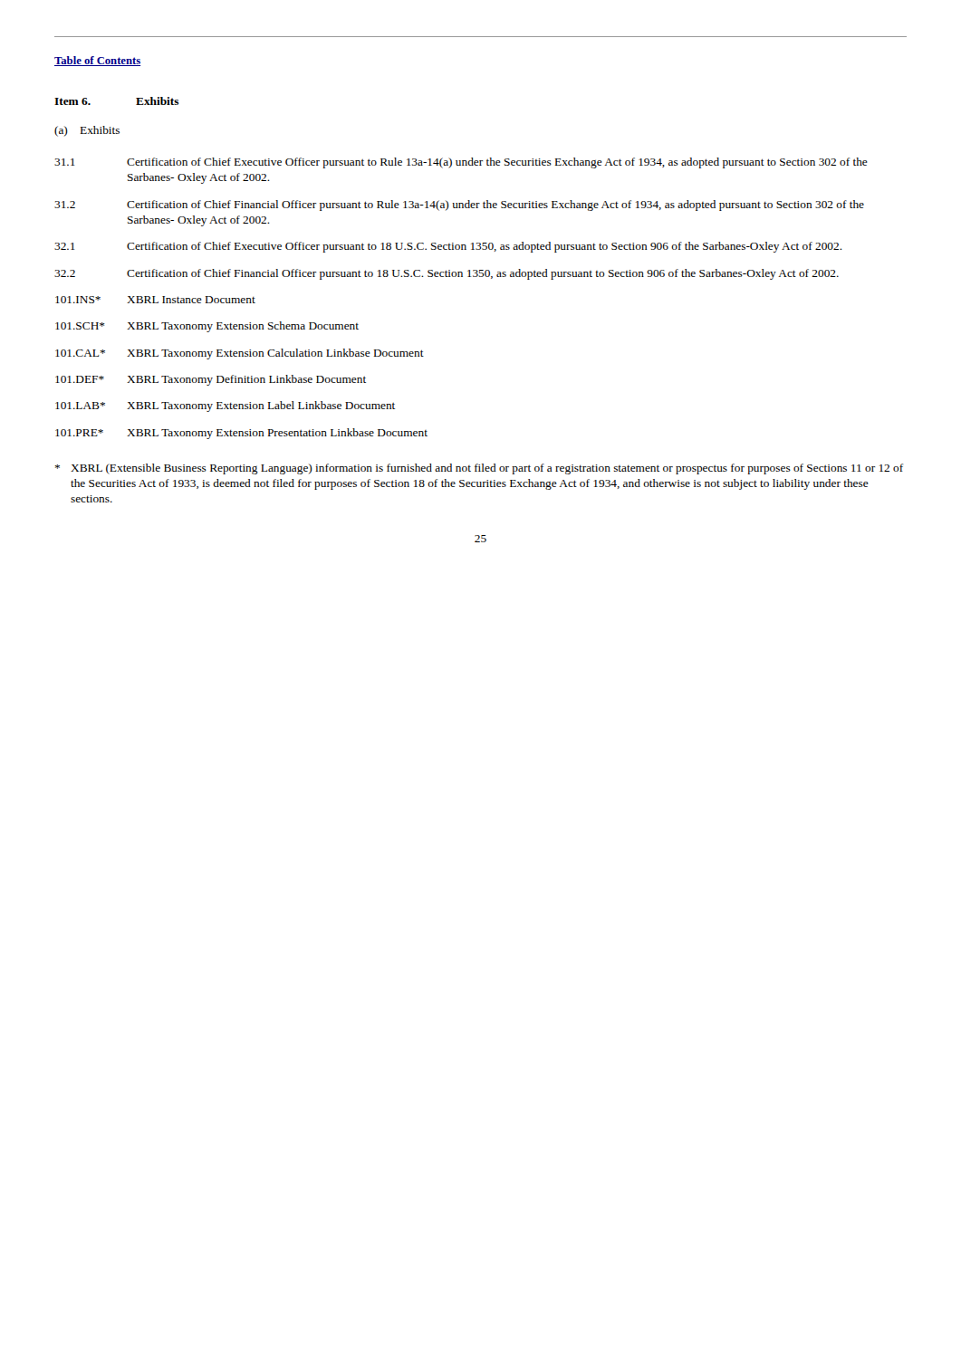Table of Contents
| Item 6. | Exhibits |
(a) Exhibits
| 31.1 | Certification of Chief Executive Officer pursuant to Rule 13a-14(a) under the Securities Exchange Act of 1934, as adopted pursuant to Section 302 of the Sarbanes- Oxley Act of 2002. |
| 31.2 | Certification of Chief Financial Officer pursuant to Rule 13a-14(a) under the Securities Exchange Act of 1934, as adopted pursuant to Section 302 of the Sarbanes- Oxley Act of 2002. |
| 32.1 | Certification of Chief Executive Officer pursuant to 18 U.S.C. Section 1350, as adopted pursuant to Section 906 of the Sarbanes-Oxley Act of 2002. |
| 32.2 | Certification of Chief Financial Officer pursuant to 18 U.S.C. Section 1350, as adopted pursuant to Section 906 of the Sarbanes-Oxley Act of 2002. |
| 101.INS* | XBRL Instance Document |
| 101.SCH* | XBRL Taxonomy Extension Schema Document |
| 101.CAL* | XBRL Taxonomy Extension Calculation Linkbase Document |
| 101.DEF* | XBRL Taxonomy Definition Linkbase Document |
| 101.LAB* | XBRL Taxonomy Extension Label Linkbase Document |
| 101.PRE* | XBRL Taxonomy Extension Presentation Linkbase Document |
*
XBRL (Extensible Business Reporting Language) information is furnished and not filed or part of a registration statement or prospectus for purposes of Sections 11 or 12 of the Securities Act of 1933, is deemed not filed for purposes of Section 18 of the Securities Exchange Act of 1934, and otherwise is not subject to liability under these sections.
25